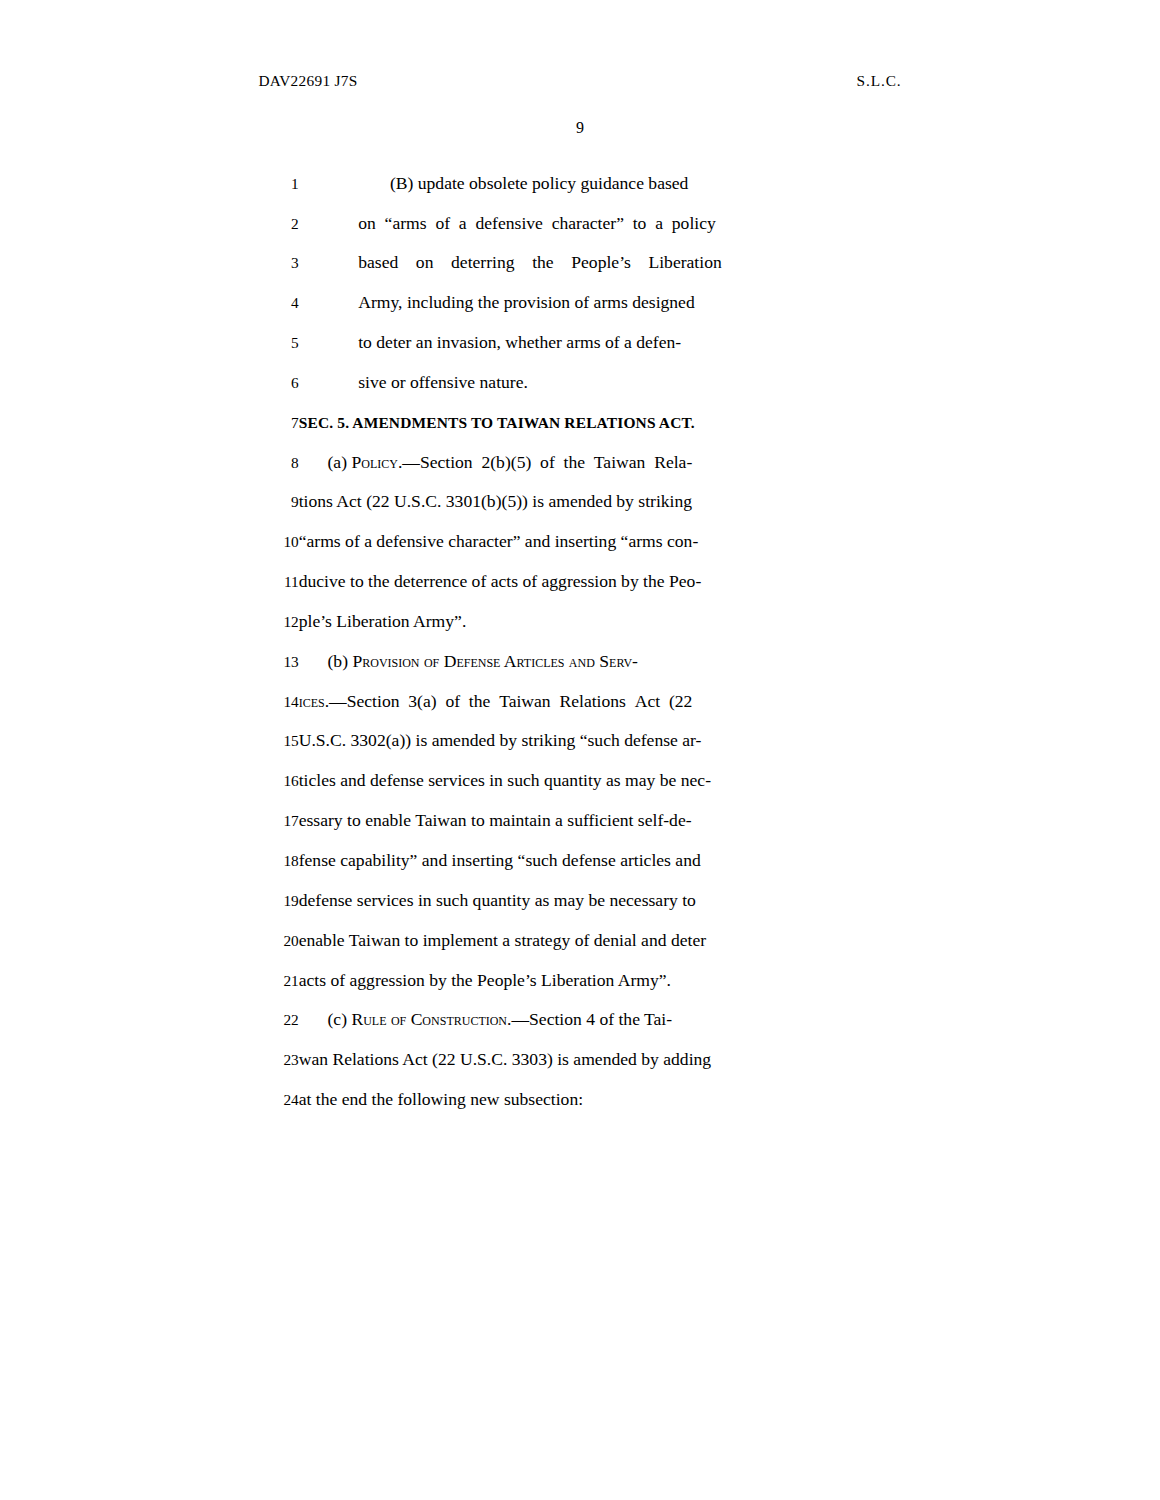DAV22691 J7S S.L.C.
9
| 1 | (B) update obsolete policy guidance based |
| 2 | on “arms of a defensive character” to a policy |
| 3 | based on deterring the People’s Liberation |
| 4 | Army, including the provision of arms designed |
| 5 | to deter an invasion, whether arms of a defen- |
| 6 | sive or offensive nature. |
| 7 | SEC. 5. AMENDMENTS TO TAIWAN RELATIONS ACT. |
| 8 | (a) Policy. —Section 2(b)(5) of the Taiwan Rela- |
| 9 | tions Act (22 U.S.C. 3301(b)(5)) is amended by striking |
| 10 | “arms of a defensive character” and inserting “arms con- |
| 11 | ducive to the deterrence of acts of aggression by the Peo- |
| 12 | ple’s Liberation Army”. |
| 13 | (b) Provision of Defense Articles and Serv- |
| 14 | ices. —Section 3(a) of the Taiwan Relations Act (22 |
| 15 | U.S.C. 3302(a)) is amended by striking “such defense ar- |
| 16 | ticles and defense services in such quantity as may be nec- |
| 17 | essary to enable Taiwan to maintain a sufficient self-de- |
| 18 | fense capability” and inserting “such defense articles and |
| 19 | defense services in such quantity as may be necessary to |
| 20 | enable Taiwan to implement a strategy of denial and deter |
| 21 | acts of aggression by the People’s Liberation Army”. |
| 22 | (c) Rule of Construction. —Section 4 of the Tai- |
| 23 | wan Relations Act (22 U.S.C. 3303) is amended by adding |
| 24 | at the end the following new subsection: |